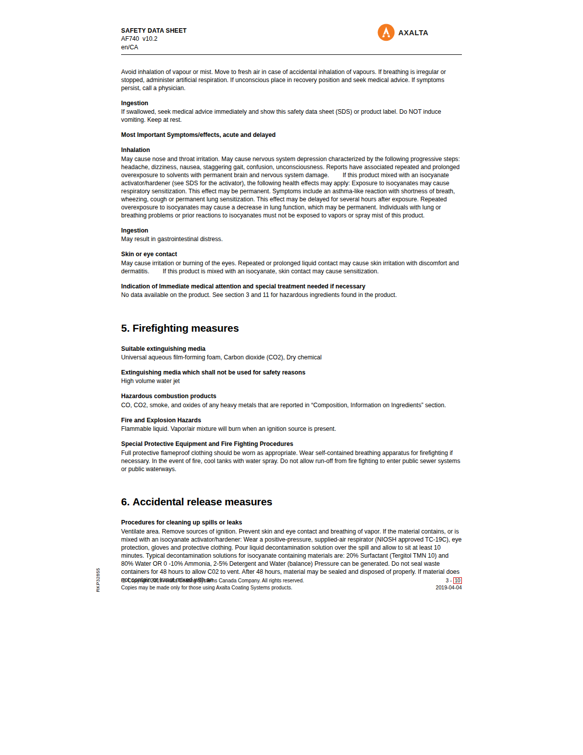SAFETY DATA SHEET
AF740 v10.2
en/CA
AXALTA
Avoid inhalation of vapour or mist. Move to fresh air in case of accidental inhalation of vapours. If breathing is irregular or stopped, administer artificial respiration. If unconscious place in recovery position and seek medical advice. If symptoms persist, call a physician.
Ingestion
If swallowed, seek medical advice immediately and show this safety data sheet (SDS) or product label. Do NOT induce vomiting. Keep at rest.
Most Important Symptoms/effects, acute and delayed
Inhalation
May cause nose and throat irritation. May cause nervous system depression characterized by the following progressive steps: headache, dizziness, nausea, staggering gait, confusion, unconsciousness. Reports have associated repeated and prolonged overexposure to solvents with permanent brain and nervous system damage. If this product mixed with an isocyanate activator/hardener (see SDS for the activator), the following health effects may apply: Exposure to isocyanates may cause respiratory sensitization. This effect may be permanent. Symptoms include an asthma-like reaction with shortness of breath, wheezing, cough or permanent lung sensitization. This effect may be delayed for several hours after exposure. Repeated overexposure to isocyanates may cause a decrease in lung function, which may be permanent. Individuals with lung or breathing problems or prior reactions to isocyanates must not be exposed to vapors or spray mist of this product.
Ingestion
May result in gastrointestinal distress.
Skin or eye contact
May cause irritation or burning of the eyes. Repeated or prolonged liquid contact may cause skin irritation with discomfort and dermatitis. If this product is mixed with an isocyanate, skin contact may cause sensitization.
Indication of Immediate medical attention and special treatment needed if necessary
No data available on the product. See section 3 and 11 for hazardous ingredients found in the product.
5. Firefighting measures
Suitable extinguishing media
Universal aqueous film-forming foam, Carbon dioxide (CO2), Dry chemical
Extinguishing media which shall not be used for safety reasons
High volume water jet
Hazardous combustion products
CO, CO2, smoke, and oxides of any heavy metals that are reported in “Composition, Information on Ingredients” section.
Fire and Explosion Hazards
Flammable liquid. Vapor/air mixture will burn when an ignition source is present.
Special Protective Equipment and Fire Fighting Procedures
Full protective flameproof clothing should be worn as appropriate. Wear self-contained breathing apparatus for firefighting if necessary. In the event of fire, cool tanks with water spray. Do not allow run-off from fire fighting to enter public sewer systems or public waterways.
6. Accidental release measures
Procedures for cleaning up spills or leaks
Ventilate area. Remove sources of ignition. Prevent skin and eye contact and breathing of vapor. If the material contains, or is mixed with an isocyanate activator/hardener: Wear a positive-pressure, supplied-air respirator (NIOSH approved TC-19C), eye protection, gloves and protective clothing. Pour liquid decontamination solution over the spill and allow to sit at least 10 minutes. Typical decontamination solutions for isocyanate containing materials are: 20% Surfactant (Tergitol TMN 10) and 80% Water OR 0 -10% Ammonia, 2-5% Detergent and Water (balance) Pressure can be generated. Do not seal waste containers for 48 hours to allow C02 to vent. After 48 hours, material may be sealed and disposed of properly. If material does not contain or is not mixed with an
Ⓒ Copyright 2019 Axalta Coating Systems Canada Company. All rights reserved.
Copies may be made only for those using Axalta Coating Systems products.
3 - 10
2019-04-04
RKP32855